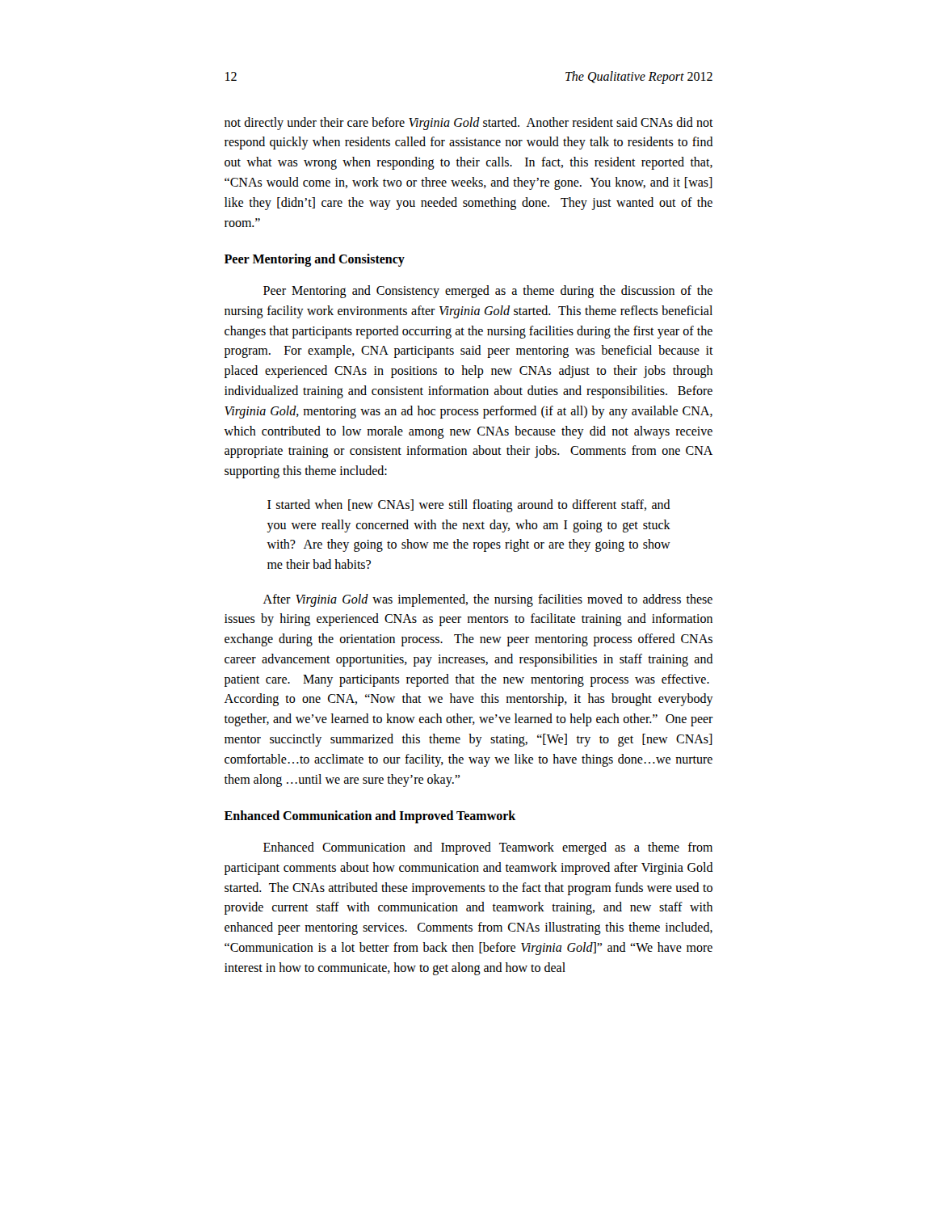12 The Qualitative Report 2012
not directly under their care before Virginia Gold started. Another resident said CNAs did not respond quickly when residents called for assistance nor would they talk to residents to find out what was wrong when responding to their calls. In fact, this resident reported that, “CNAs would come in, work two or three weeks, and they’re gone. You know, and it [was] like they [didn’t] care the way you needed something done. They just wanted out of the room.”
Peer Mentoring and Consistency
Peer Mentoring and Consistency emerged as a theme during the discussion of the nursing facility work environments after Virginia Gold started. This theme reflects beneficial changes that participants reported occurring at the nursing facilities during the first year of the program. For example, CNA participants said peer mentoring was beneficial because it placed experienced CNAs in positions to help new CNAs adjust to their jobs through individualized training and consistent information about duties and responsibilities. Before Virginia Gold, mentoring was an ad hoc process performed (if at all) by any available CNA, which contributed to low morale among new CNAs because they did not always receive appropriate training or consistent information about their jobs. Comments from one CNA supporting this theme included:
I started when [new CNAs] were still floating around to different staff, and you were really concerned with the next day, who am I going to get stuck with? Are they going to show me the ropes right or are they going to show me their bad habits?
After Virginia Gold was implemented, the nursing facilities moved to address these issues by hiring experienced CNAs as peer mentors to facilitate training and information exchange during the orientation process. The new peer mentoring process offered CNAs career advancement opportunities, pay increases, and responsibilities in staff training and patient care. Many participants reported that the new mentoring process was effective. According to one CNA, “Now that we have this mentorship, it has brought everybody together, and we’ve learned to know each other, we’ve learned to help each other.” One peer mentor succinctly summarized this theme by stating, “[We] try to get [new CNAs] comfortable…to acclimate to our facility, the way we like to have things done…we nurture them along …until we are sure they’re okay.”
Enhanced Communication and Improved Teamwork
Enhanced Communication and Improved Teamwork emerged as a theme from participant comments about how communication and teamwork improved after Virginia Gold started. The CNAs attributed these improvements to the fact that program funds were used to provide current staff with communication and teamwork training, and new staff with enhanced peer mentoring services. Comments from CNAs illustrating this theme included, “Communication is a lot better from back then [before Virginia Gold]” and “We have more interest in how to communicate, how to get along and how to deal